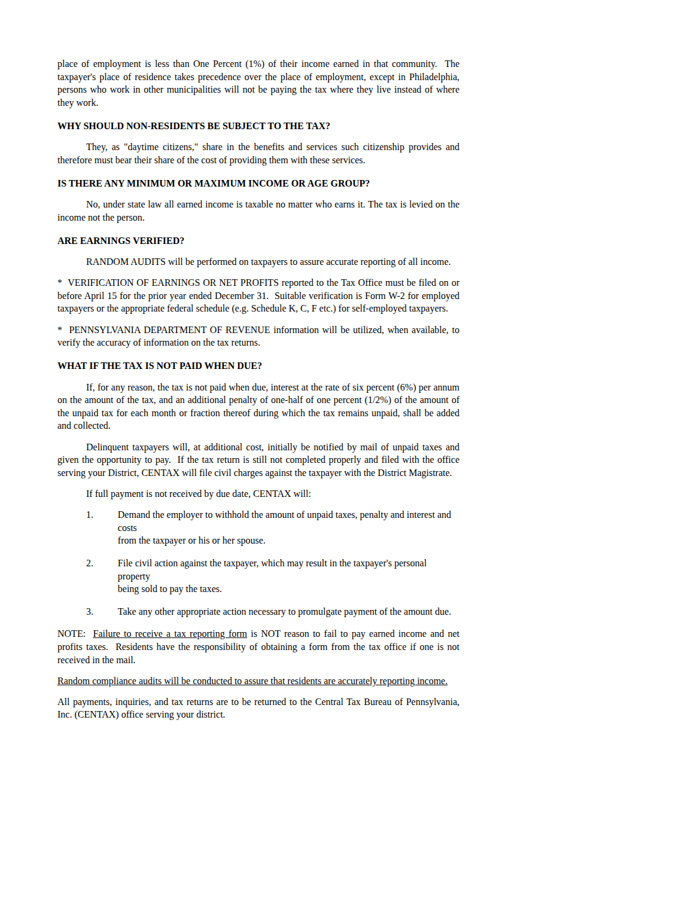place of employment is less than One Percent (1%) of their income earned in that community. The taxpayer's place of residence takes precedence over the place of employment, except in Philadelphia, persons who work in other municipalities will not be paying the tax where they live instead of where they work.
Why should non-residents be subject to the tax?
They, as "daytime citizens," share in the benefits and services such citizenship provides and therefore must bear their share of the cost of providing them with these services.
Is there any minimum or maximum income or age group?
No, under state law all earned income is taxable no matter who earns it. The tax is levied on the income not the person.
Are earnings verified?
RANDOM AUDITS will be performed on taxpayers to assure accurate reporting of all income.
* VERIFICATION OF EARNINGS OR NET PROFITS reported to the Tax Office must be filed on or before April 15 for the prior year ended December 31. Suitable verification is Form W-2 for employed taxpayers or the appropriate federal schedule (e.g. Schedule K, C, F etc.) for self-employed taxpayers.
* PENNSYLVANIA DEPARTMENT OF REVENUE information will be utilized, when available, to verify the accuracy of information on the tax returns.
What if the tax is not paid when due?
If, for any reason, the tax is not paid when due, interest at the rate of six percent (6%) per annum on the amount of the tax, and an additional penalty of one-half of one percent (1/2%) of the amount of the unpaid tax for each month or fraction thereof during which the tax remains unpaid, shall be added and collected.
Delinquent taxpayers will, at additional cost, initially be notified by mail of unpaid taxes and given the opportunity to pay. If the tax return is still not completed properly and filed with the office serving your District, CENTAX will file civil charges against the taxpayer with the District Magistrate.
If full payment is not received by due date, CENTAX will:
1.
Demand the employer to withhold the amount of unpaid taxes, penalty and interest and costs
from the taxpayer or his or her spouse.
2.
File civil action against the taxpayer, which may result in the taxpayer's personal property
being sold to pay the taxes.
3.
Take any other appropriate action necessary to promulgate payment of the amount due.
NOTE: Failure to receive a tax reporting form is NOT reason to fail to pay earned income and net profits taxes. Residents have the responsibility of obtaining a form from the tax office if one is not received in the mail.
Random compliance audits will be conducted to assure that residents are accurately reporting income.
All payments, inquiries, and tax returns are to be returned to the Central Tax Bureau of Pennsylvania, Inc. (CENTAX) office serving your district.